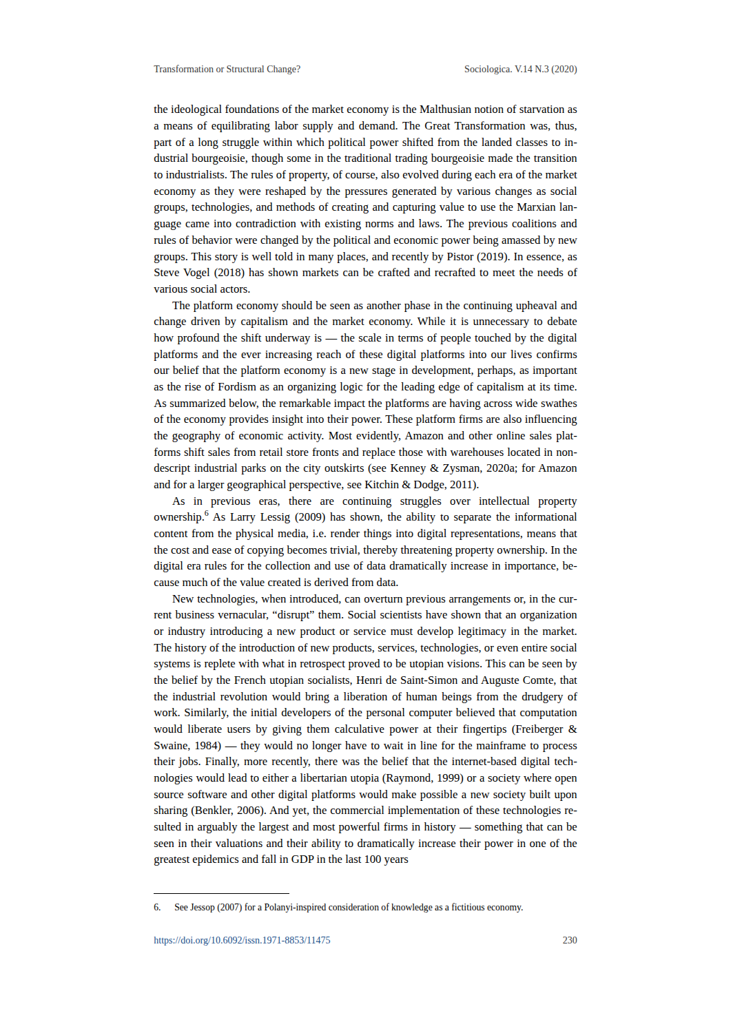Transformation or Structural Change?
Sociologica. V.14 N.3 (2020)
the ideological foundations of the market economy is the Malthusian notion of starvation as a means of equilibrating labor supply and demand. The Great Transformation was, thus, part of a long struggle within which political power shifted from the landed classes to industrial bourgeoisie, though some in the traditional trading bourgeoisie made the transition to industrialists. The rules of property, of course, also evolved during each era of the market economy as they were reshaped by the pressures generated by various changes as social groups, technologies, and methods of creating and capturing value to use the Marxian language came into contradiction with existing norms and laws. The previous coalitions and rules of behavior were changed by the political and economic power being amassed by new groups. This story is well told in many places, and recently by Pistor (2019). In essence, as Steve Vogel (2018) has shown markets can be crafted and recrafted to meet the needs of various social actors.
The platform economy should be seen as another phase in the continuing upheaval and change driven by capitalism and the market economy. While it is unnecessary to debate how profound the shift underway is — the scale in terms of people touched by the digital platforms and the ever increasing reach of these digital platforms into our lives confirms our belief that the platform economy is a new stage in development, perhaps, as important as the rise of Fordism as an organizing logic for the leading edge of capitalism at its time. As summarized below, the remarkable impact the platforms are having across wide swathes of the economy provides insight into their power. These platform firms are also influencing the geography of economic activity. Most evidently, Amazon and other online sales platforms shift sales from retail store fronts and replace those with warehouses located in non-descript industrial parks on the city outskirts (see Kenney & Zysman, 2020a; for Amazon and for a larger geographical perspective, see Kitchin & Dodge, 2011).
As in previous eras, there are continuing struggles over intellectual property ownership.6 As Larry Lessig (2009) has shown, the ability to separate the informational content from the physical media, i.e. render things into digital representations, means that the cost and ease of copying becomes trivial, thereby threatening property ownership. In the digital era rules for the collection and use of data dramatically increase in importance, because much of the value created is derived from data.
New technologies, when introduced, can overturn previous arrangements or, in the current business vernacular, “disrupt” them. Social scientists have shown that an organization or industry introducing a new product or service must develop legitimacy in the market. The history of the introduction of new products, services, technologies, or even entire social systems is replete with what in retrospect proved to be utopian visions. This can be seen by the belief by the French utopian socialists, Henri de Saint-Simon and Auguste Comte, that the industrial revolution would bring a liberation of human beings from the drudgery of work. Similarly, the initial developers of the personal computer believed that computation would liberate users by giving them calculative power at their fingertips (Freiberger & Swaine, 1984) — they would no longer have to wait in line for the mainframe to process their jobs. Finally, more recently, there was the belief that the internet-based digital technologies would lead to either a libertarian utopia (Raymond, 1999) or a society where open source software and other digital platforms would make possible a new society built upon sharing (Benkler, 2006). And yet, the commercial implementation of these technologies resulted in arguably the largest and most powerful firms in history — something that can be seen in their valuations and their ability to dramatically increase their power in one of the greatest epidemics and fall in GDP in the last 100 years
6. See Jessop (2007) for a Polanyi-inspired consideration of knowledge as a fictitious economy.
https://doi.org/10.6092/issn.1971-8853/11475 230